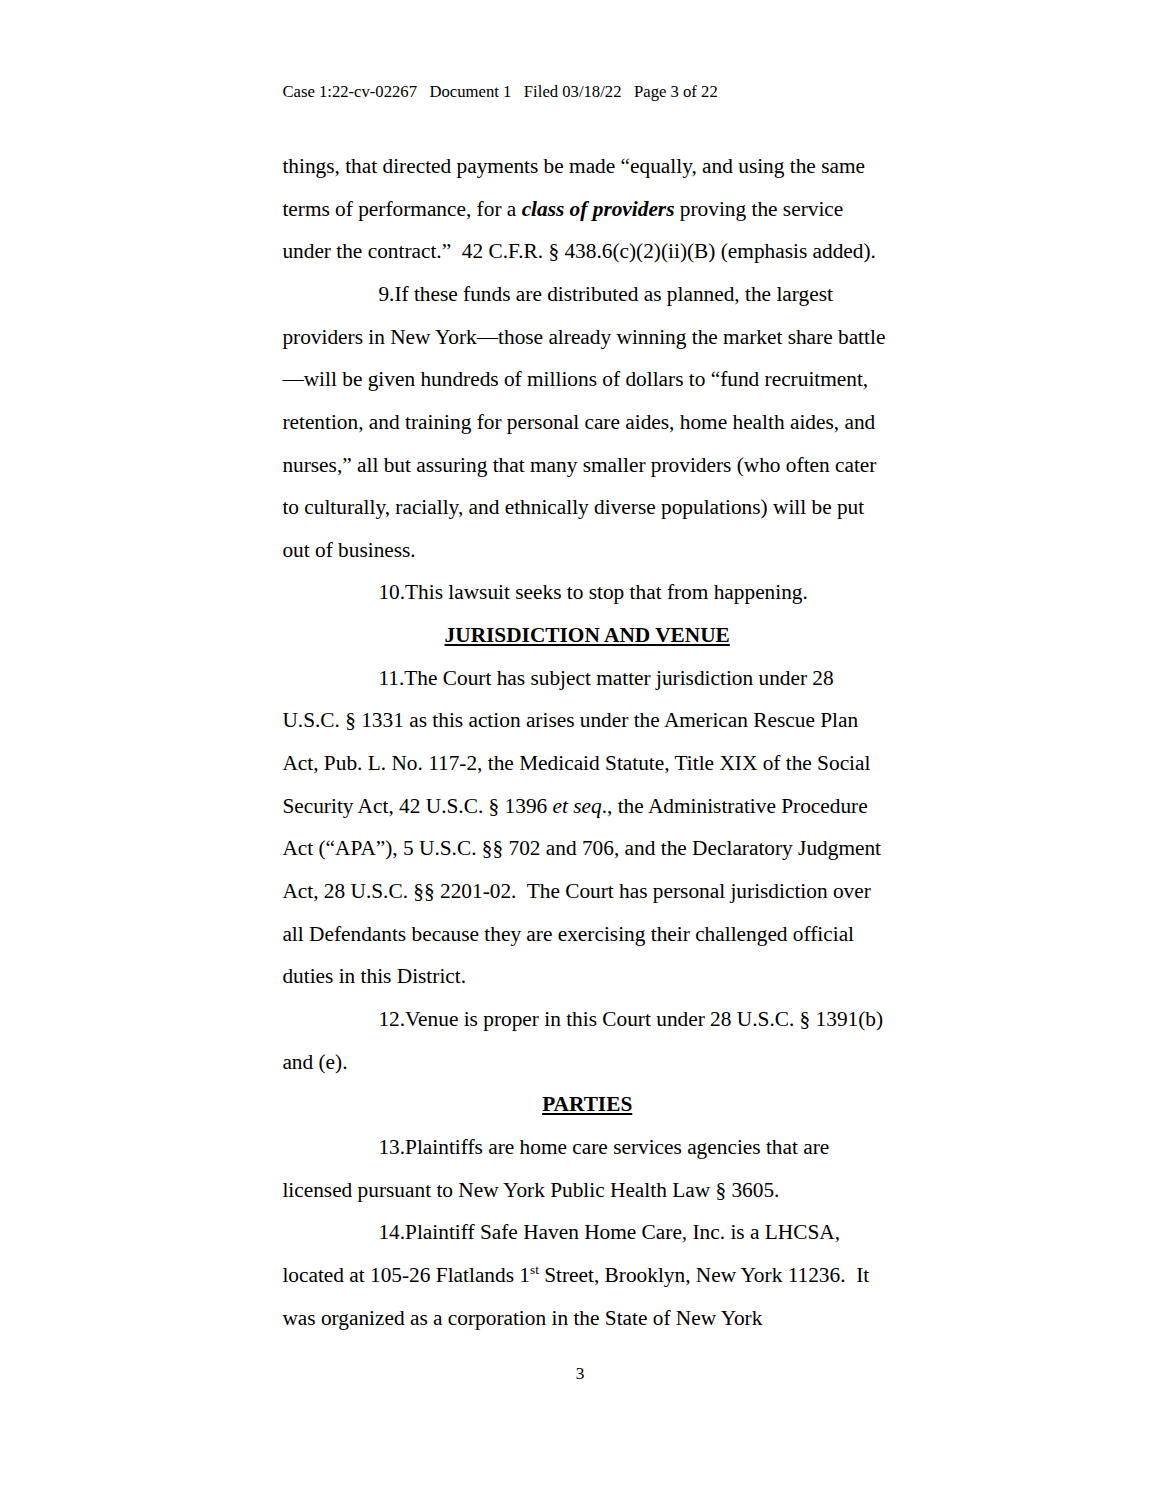Case 1:22-cv-02267 Document 1 Filed 03/18/22 Page 3 of 22
things, that directed payments be made “equally, and using the same terms of performance, for a class of providers proving the service under the contract.” 42 C.F.R. § 438.6(c)(2)(ii)(B) (emphasis added).
9. If these funds are distributed as planned, the largest providers in New York—those already winning the market share battle—will be given hundreds of millions of dollars to “fund recruitment, retention, and training for personal care aides, home health aides, and nurses,” all but assuring that many smaller providers (who often cater to culturally, racially, and ethnically diverse populations) will be put out of business.
10. This lawsuit seeks to stop that from happening.
JURISDICTION AND VENUE
11. The Court has subject matter jurisdiction under 28 U.S.C. § 1331 as this action arises under the American Rescue Plan Act, Pub. L. No. 117-2, the Medicaid Statute, Title XIX of the Social Security Act, 42 U.S.C. § 1396 et seq., the Administrative Procedure Act (“APA”), 5 U.S.C. §§ 702 and 706, and the Declaratory Judgment Act, 28 U.S.C. §§ 2201-02. The Court has personal jurisdiction over all Defendants because they are exercising their challenged official duties in this District.
12. Venue is proper in this Court under 28 U.S.C. § 1391(b) and (e).
PARTIES
13. Plaintiffs are home care services agencies that are licensed pursuant to New York Public Health Law § 3605.
14. Plaintiff Safe Haven Home Care, Inc. is a LHCSA, located at 105-26 Flatlands 1st Street, Brooklyn, New York 11236. It was organized as a corporation in the State of New York
3